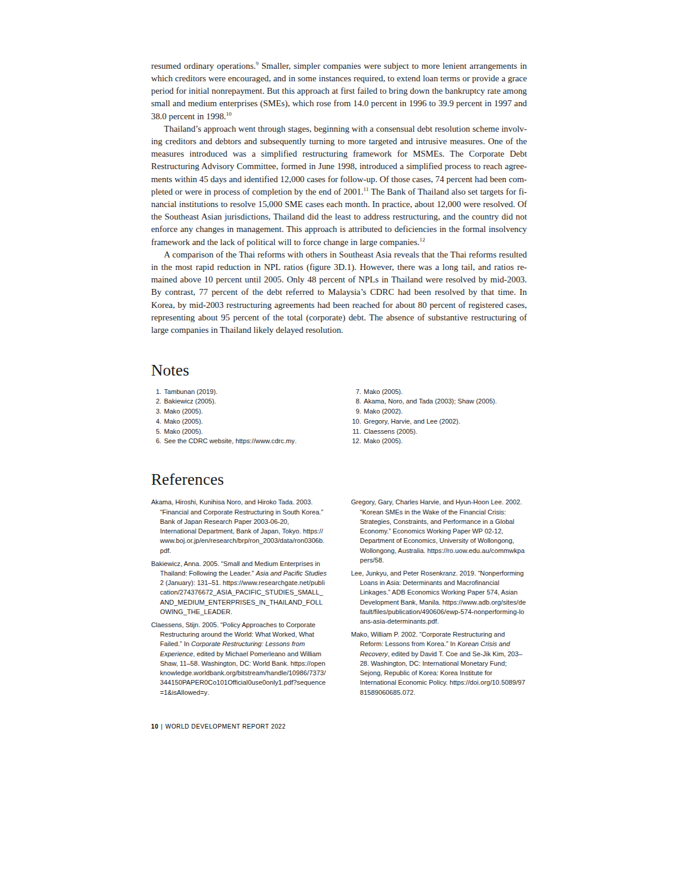resumed ordinary operations.9 Smaller, simpler companies were subject to more lenient arrangements in which creditors were encouraged, and in some instances required, to extend loan terms or provide a grace period for initial nonrepayment. But this approach at first failed to bring down the bankruptcy rate among small and medium enterprises (SMEs), which rose from 14.0 percent in 1996 to 39.9 percent in 1997 and 38.0 percent in 1998.10
Thailand’s approach went through stages, beginning with a consensual debt resolution scheme involving creditors and debtors and subsequently turning to more targeted and intrusive measures. One of the measures introduced was a simplified restructuring framework for MSMEs. The Corporate Debt Restructuring Advisory Committee, formed in June 1998, introduced a simplified process to reach agreements within 45 days and identified 12,000 cases for follow-up. Of those cases, 74 percent had been completed or were in process of completion by the end of 2001.11 The Bank of Thailand also set targets for financial institutions to resolve 15,000 SME cases each month. In practice, about 12,000 were resolved. Of the Southeast Asian jurisdictions, Thailand did the least to address restructuring, and the country did not enforce any changes in management. This approach is attributed to deficiencies in the formal insolvency framework and the lack of political will to force change in large companies.12
A comparison of the Thai reforms with others in Southeast Asia reveals that the Thai reforms resulted in the most rapid reduction in NPL ratios (figure 3D.1). However, there was a long tail, and ratios remained above 10 percent until 2005. Only 48 percent of NPLs in Thailand were resolved by mid-2003. By contrast, 77 percent of the debt referred to Malaysia’s CDRC had been resolved by that time. In Korea, by mid-2003 restructuring agreements had been reached for about 80 percent of registered cases, representing about 95 percent of the total (corporate) debt. The absence of substantive restructuring of large companies in Thailand likely delayed resolution.
Notes
Tambunan (2019).
Bakiewicz (2005).
Mako (2005).
Mako (2005).
Mako (2005).
See the CDRC website, https://www.cdrc.my.
Mako (2005).
Akama, Noro, and Tada (2003); Shaw (2005).
Mako (2002).
Gregory, Harvie, and Lee (2002).
Claessens (2005).
Mako (2005).
References
Akama, Hiroshi, Kunihisa Noro, and Hiroko Tada. 2003. “Financial and Corporate Restructuring in South Korea.” Bank of Japan Research Paper 2003-06-20, International Department, Bank of Japan, Tokyo. https://www.boj.or.jp/en/research/brp/ron_2003/data/ron0306b.pdf.
Bakiewicz, Anna. 2005. “Small and Medium Enterprises in Thailand: Following the Leader.” Asia and Pacific Studies 2 (January): 131–51. https://www.researchgate.net/publication/274376672_ASIA_PACIFIC_STUDIES_SMALL_AND_MEDIUM_ENTERPRISES_IN_THAILAND_FOLLOWING_THE_LEADER.
Claessens, Stijn. 2005. “Policy Approaches to Corporate Restructuring around the World: What Worked, What Failed.” In Corporate Restructuring: Lessons from Experience, edited by Michael Pomerleano and William Shaw, 11–58. Washington, DC: World Bank. https://openknowledge.worldbank.org/bitstream/handle/10986/7373/344150PAPER0Co101Official0use0only1.pdf?sequence=1&isAllowed=y.
Gregory, Gary, Charles Harvie, and Hyun-Hoon Lee. 2002. “Korean SMEs in the Wake of the Financial Crisis: Strategies, Constraints, and Performance in a Global Economy.” Economics Working Paper WP 02-12, Department of Economics, University of Wollongong, Wollongong, Australia. https://ro.uow.edu.au/commwkpapers/58.
Lee, Junkyu, and Peter Rosenkranz. 2019. “Nonperforming Loans in Asia: Determinants and Macrofinancial Linkages.” ADB Economics Working Paper 574, Asian Development Bank, Manila. https://www.adb.org/sites/default/files/publication/490606/ewp-574-nonperforming-loans-asia-determinants.pdf.
Mako, William P. 2002. “Corporate Restructuring and Reform: Lessons from Korea.” In Korean Crisis and Recovery, edited by David T. Coe and Se-Jik Kim, 203–28. Washington, DC: International Monetary Fund; Sejong, Republic of Korea: Korea Institute for International Economic Policy. https://doi.org/10.5089/9781589060685.072.
10|World Development Report 2022